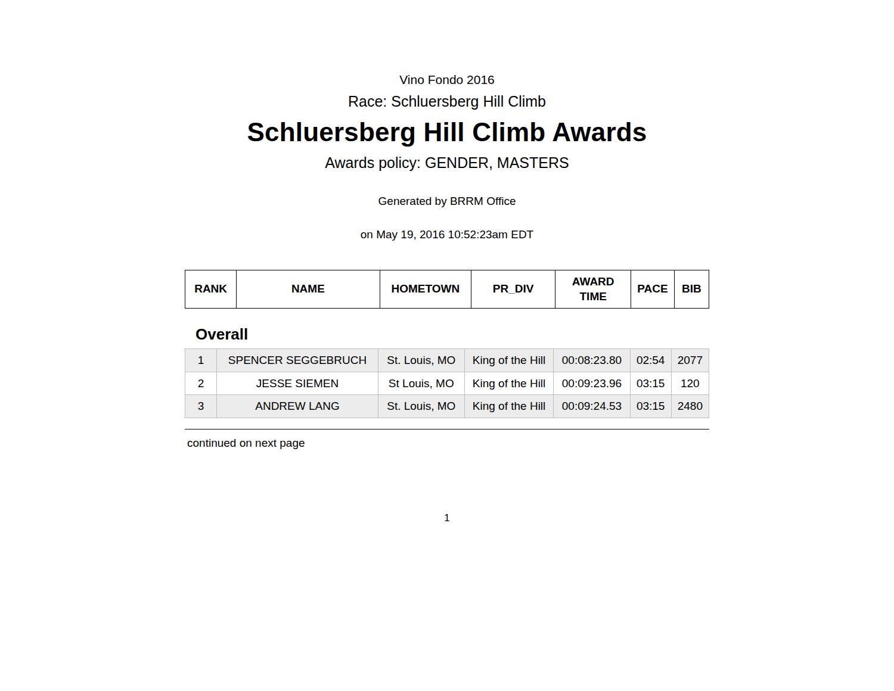Vino Fondo 2016
Race: Schluersberg Hill Climb
Schluersberg Hill Climb Awards
Awards policy: GENDER, MASTERS
Generated by BRRM Office
on May 19, 2016 10:52:23am EDT
| RANK | NAME | HOMETOWN | PR_DIV | AWARD TIME | PACE | BIB |
| --- | --- | --- | --- | --- | --- | --- |
Overall
| 1 | SPENCER SEGGEBRUCH | St. Louis, MO | King of the Hill | 00:08:23.80 | 02:54 | 2077 |
| 2 | JESSE SIEMEN | St Louis, MO | King of the Hill | 00:09:23.96 | 03:15 | 120 |
| 3 | ANDREW LANG | St. Louis, MO | King of the Hill | 00:09:24.53 | 03:15 | 2480 |
continued on next page
1